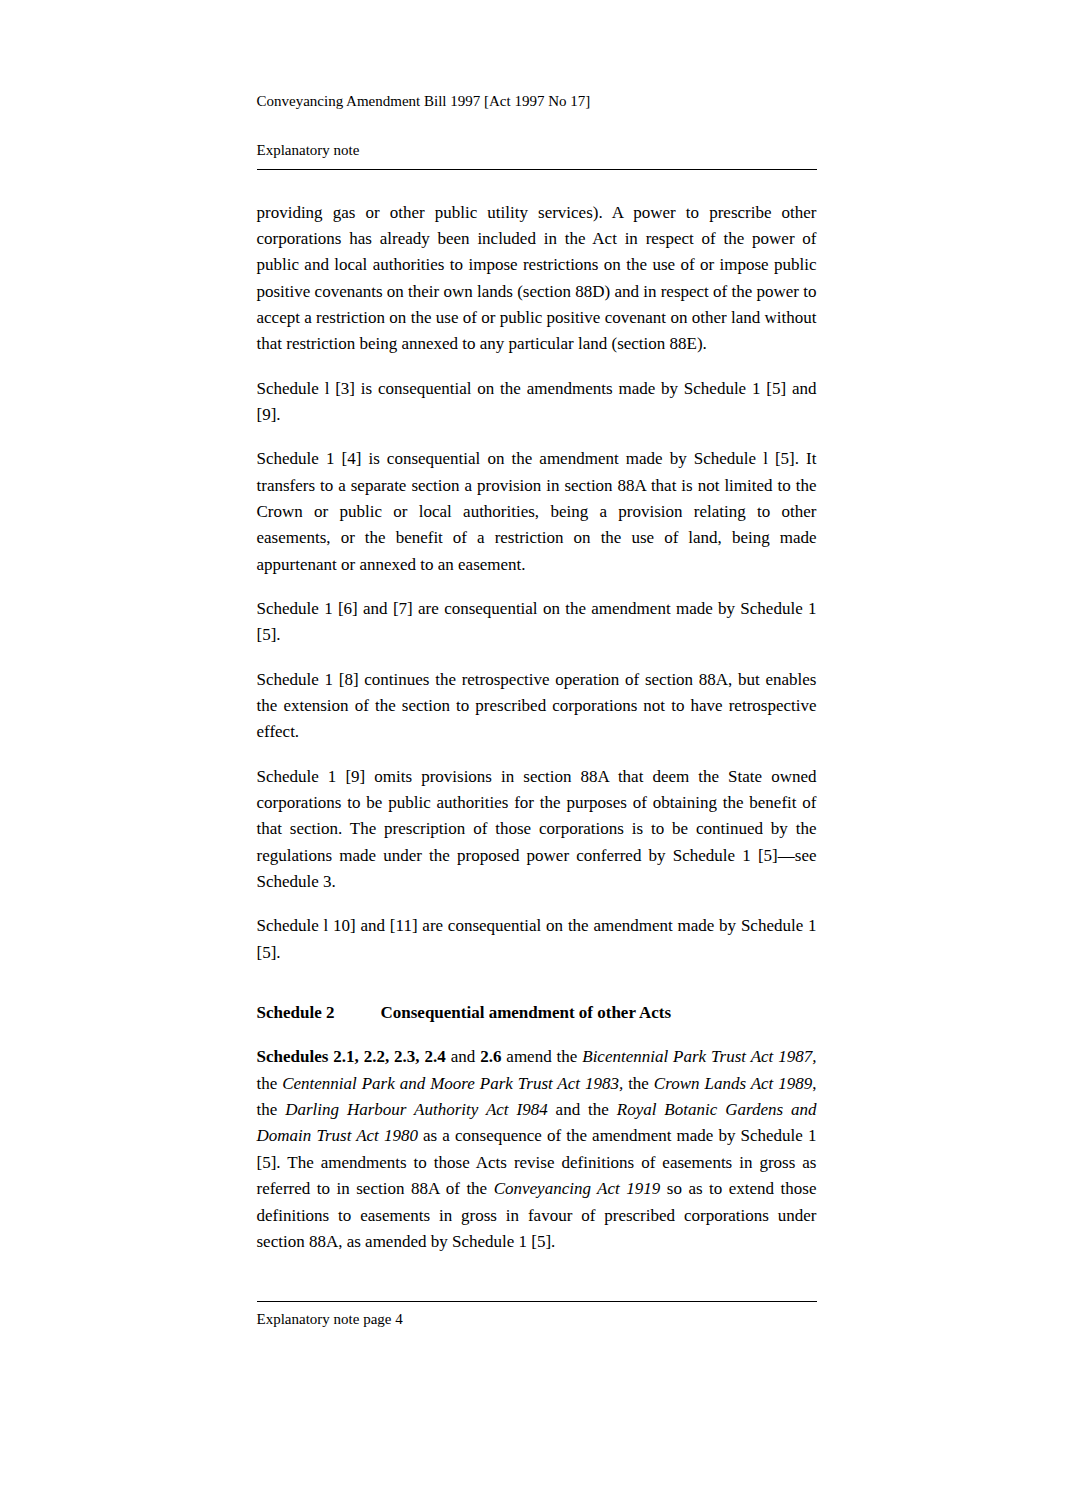Conveyancing Amendment Bill 1997 [Act 1997 No 17]
Explanatory note
providing gas or other public utility services). A power to prescribe other corporations has already been included in the Act in respect of the power of public and local authorities to impose restrictions on the use of or impose public positive covenants on their own lands (section 88D) and in respect of the power to accept a restriction on the use of or public positive covenant on other land without that restriction being annexed to any particular land (section 88E).
Schedule l [3] is consequential on the amendments made by Schedule 1 [5] and [9].
Schedule 1 [4] is consequential on the amendment made by Schedule l [5]. It transfers to a separate section a provision in section 88A that is not limited to the Crown or public or local authorities, being a provision relating to other easements, or the benefit of a restriction on the use of land, being made appurtenant or annexed to an easement.
Schedule 1 [6] and [7] are consequential on the amendment made by Schedule 1 [5].
Schedule 1 [8] continues the retrospective operation of section 88A, but enables the extension of the section to prescribed corporations not to have retrospective effect.
Schedule 1 [9] omits provisions in section 88A that deem the State owned corporations to be public authorities for the purposes of obtaining the benefit of that section. The prescription of those corporations is to be continued by the regulations made under the proposed power conferred by Schedule 1 [5]—see Schedule 3.
Schedule l 10] and [11] are consequential on the amendment made by Schedule 1 [5].
Schedule 2 Consequential amendment of other Acts
Schedules 2.1, 2.2, 2.3, 2.4 and 2.6 amend the Bicentennial Park Trust Act 1987, the Centennial Park and Moore Park Trust Act 1983, the Crown Lands Act 1989, the Darling Harbour Authority Act I984 and the Royal Botanic Gardens and Domain Trust Act 1980 as a consequence of the amendment made by Schedule 1 [5]. The amendments to those Acts revise definitions of easements in gross as referred to in section 88A of the Conveyancing Act 1919 so as to extend those definitions to easements in gross in favour of prescribed corporations under section 88A, as amended by Schedule 1 [5].
Explanatory note page 4